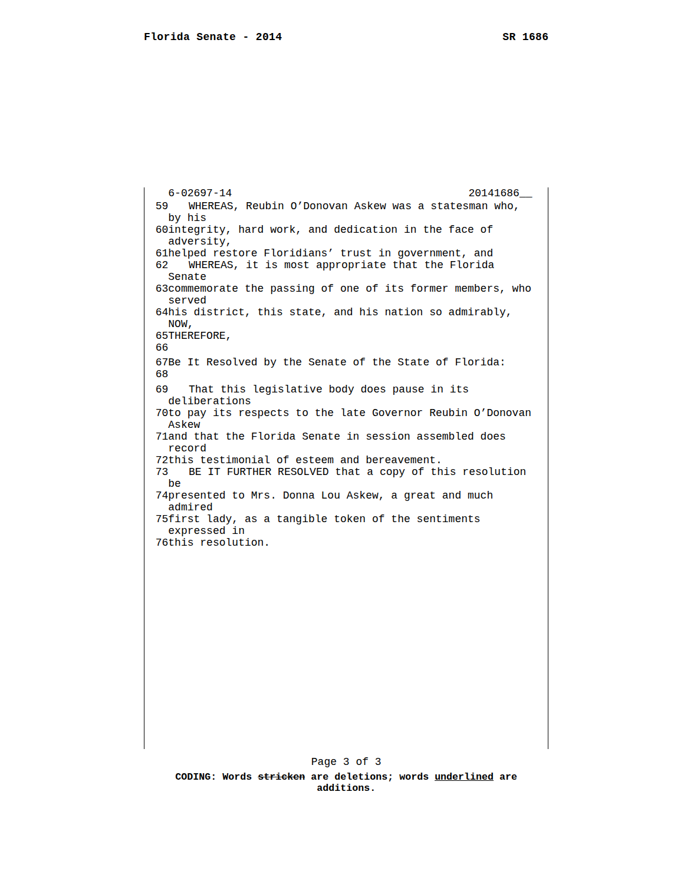Florida Senate - 2014 SR 1686
6-02697-14 20141686__
| 59 | WHEREAS, Reubin O’Donovan Askew was a statesman who, by his |
| 60 | integrity, hard work, and dedication in the face of adversity, |
| 61 | helped restore Floridians’ trust in government, and |
| 62 | WHEREAS, it is most appropriate that the Florida Senate |
| 63 | commemorate the passing of one of its former members, who served |
| 64 | his district, this state, and his nation so admirably, NOW, |
| 65 | THEREFORE, |
| 66 | |
| 67 | Be It Resolved by the Senate of the State of Florida: |
| 68 | |
| 69 | That this legislative body does pause in its deliberations |
| 70 | to pay its respects to the late Governor Reubin O’Donovan Askew |
| 71 | and that the Florida Senate in session assembled does record |
| 72 | this testimonial of esteem and bereavement. |
| 73 | BE IT FURTHER RESOLVED that a copy of this resolution be |
| 74 | presented to Mrs. Donna Lou Askew, a great and much admired |
| 75 | first lady, as a tangible token of the sentiments expressed in |
| 76 | this resolution. |
Page 3 of 3
CODING: Words stricken are deletions; words underlined are additions.